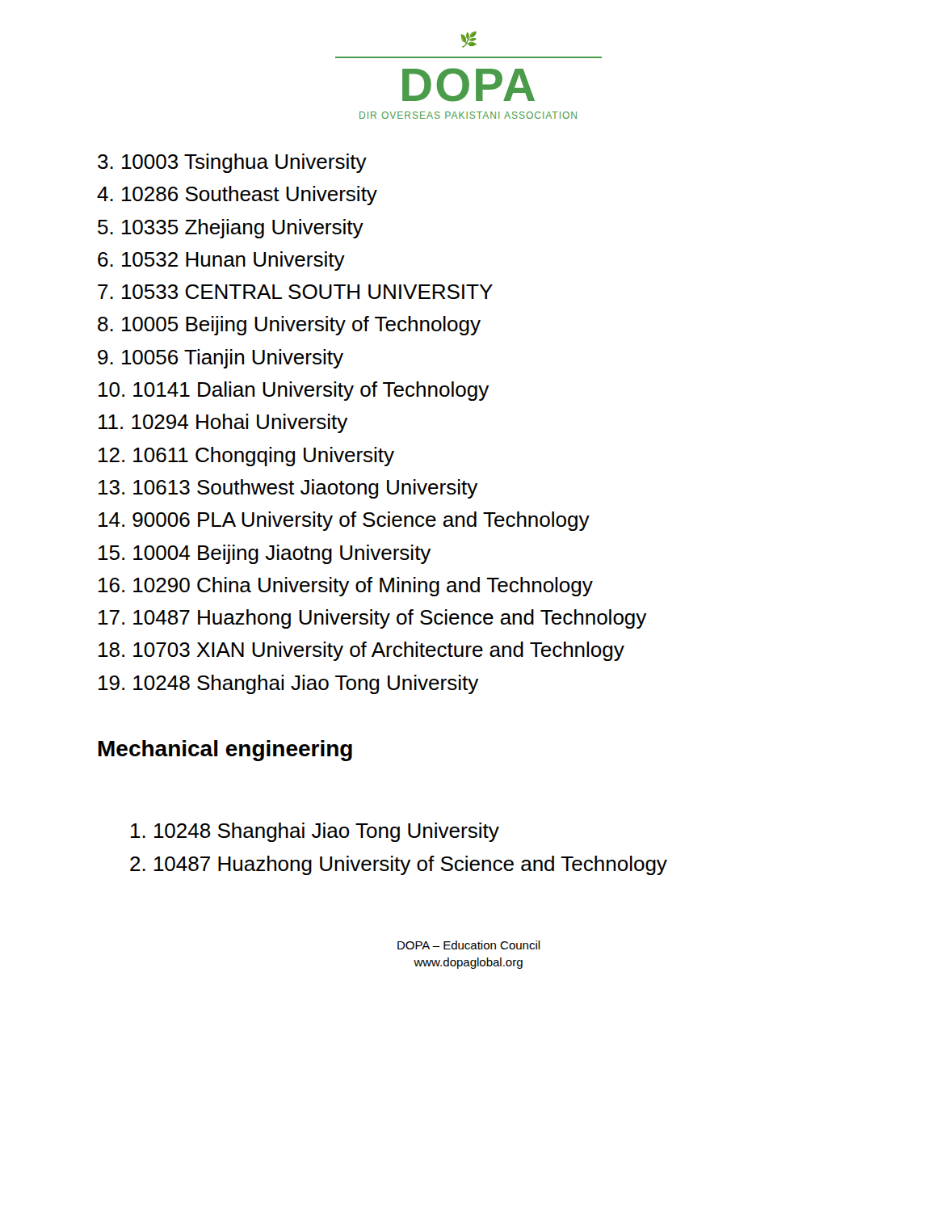🌿
DOPA
DIR OVERSEAS PAKISTANI ASSOCIATION
3. 10003 Tsinghua University
4. 10286 Southeast University
5. 10335 Zhejiang University
6. 10532 Hunan University
7. 10533 CENTRAL SOUTH UNIVERSITY
8. 10005 Beijing University of Technology
9. 10056 Tianjin University
10. 10141 Dalian University of Technology
11. 10294 Hohai University
12. 10611 Chongqing University
13. 10613 Southwest Jiaotong University
14. 90006 PLA University of Science and Technology
15. 10004 Beijing Jiaotng University
16. 10290 China University of Mining and Technology
17. 10487 Huazhong University of Science and Technology
18. 10703 XIAN University of Architecture and Technlogy
19. 10248 Shanghai Jiao Tong University
Mechanical engineering
1. 10248 Shanghai Jiao Tong University
2. 10487 Huazhong University of Science and Technology
DOPA – Education Council
www.dopaglobal.org